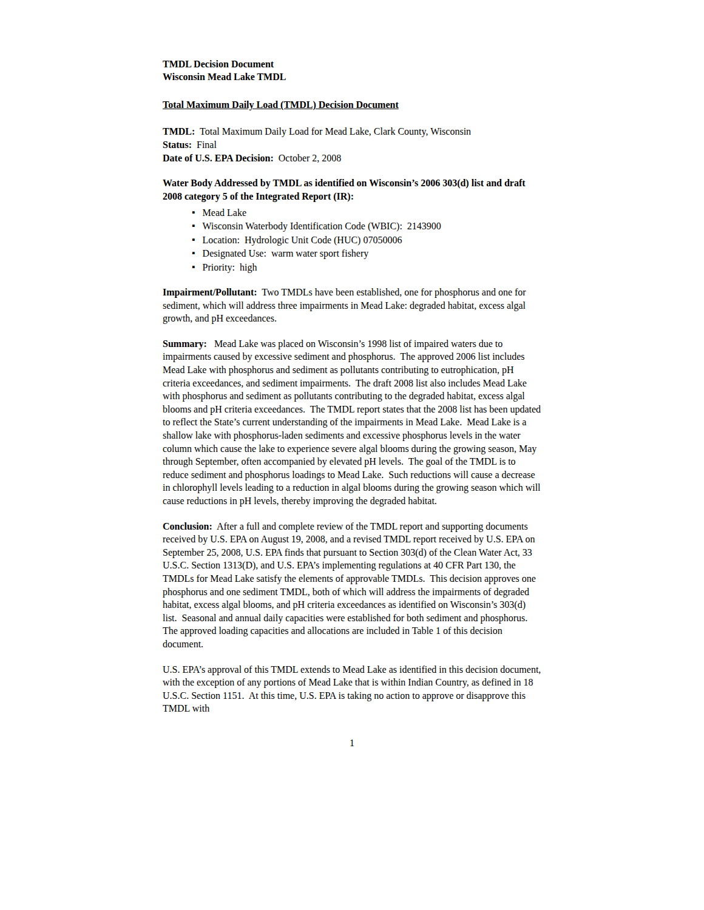TMDL Decision Document
Wisconsin Mead Lake TMDL
Total Maximum Daily Load (TMDL) Decision Document
TMDL: Total Maximum Daily Load for Mead Lake, Clark County, Wisconsin
Status: Final
Date of U.S. EPA Decision: October 2, 2008
Water Body Addressed by TMDL as identified on Wisconsin’s 2006 303(d) list and draft 2008 category 5 of the Integrated Report (IR):
Mead Lake
Wisconsin Waterbody Identification Code (WBIC): 2143900
Location: Hydrologic Unit Code (HUC) 07050006
Designated Use: warm water sport fishery
Priority: high
Impairment/Pollutant: Two TMDLs have been established, one for phosphorus and one for sediment, which will address three impairments in Mead Lake: degraded habitat, excess algal growth, and pH exceedances.
Summary: Mead Lake was placed on Wisconsin’s 1998 list of impaired waters due to impairments caused by excessive sediment and phosphorus. The approved 2006 list includes Mead Lake with phosphorus and sediment as pollutants contributing to eutrophication, pH criteria exceedances, and sediment impairments. The draft 2008 list also includes Mead Lake with phosphorus and sediment as pollutants contributing to the degraded habitat, excess algal blooms and pH criteria exceedances. The TMDL report states that the 2008 list has been updated to reflect the State’s current understanding of the impairments in Mead Lake. Mead Lake is a shallow lake with phosphorus-laden sediments and excessive phosphorus levels in the water column which cause the lake to experience severe algal blooms during the growing season, May through September, often accompanied by elevated pH levels. The goal of the TMDL is to reduce sediment and phosphorus loadings to Mead Lake. Such reductions will cause a decrease in chlorophyll levels leading to a reduction in algal blooms during the growing season which will cause reductions in pH levels, thereby improving the degraded habitat.
Conclusion: After a full and complete review of the TMDL report and supporting documents received by U.S. EPA on August 19, 2008, and a revised TMDL report received by U.S. EPA on September 25, 2008, U.S. EPA finds that pursuant to Section 303(d) of the Clean Water Act, 33 U.S.C. Section 1313(D), and U.S. EPA’s implementing regulations at 40 CFR Part 130, the TMDLs for Mead Lake satisfy the elements of approvable TMDLs. This decision approves one phosphorus and one sediment TMDL, both of which will address the impairments of degraded habitat, excess algal blooms, and pH criteria exceedances as identified on Wisconsin’s 303(d) list. Seasonal and annual daily capacities were established for both sediment and phosphorus. The approved loading capacities and allocations are included in Table 1 of this decision document.
U.S. EPA’s approval of this TMDL extends to Mead Lake as identified in this decision document, with the exception of any portions of Mead Lake that is within Indian Country, as defined in 18 U.S.C. Section 1151. At this time, U.S. EPA is taking no action to approve or disapprove this TMDL with
1